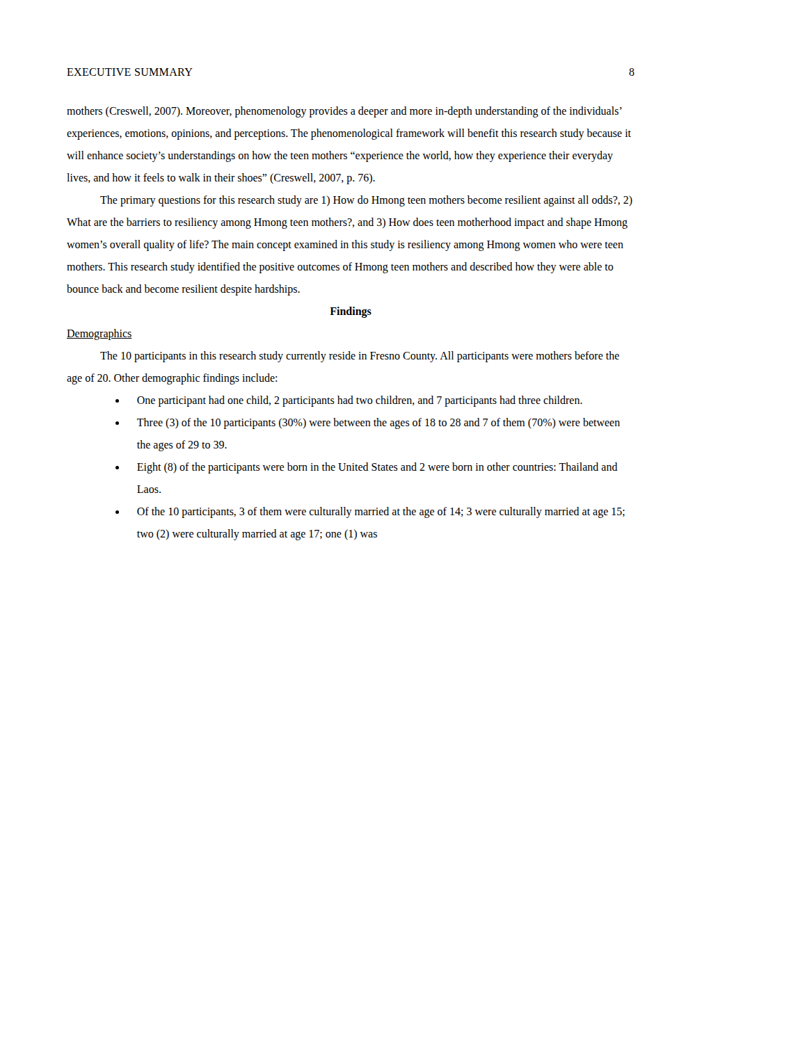Executive Summary 8
mothers (Creswell, 2007). Moreover, phenomenology provides a deeper and more in-depth understanding of the individuals’ experiences, emotions, opinions, and perceptions. The phenomenological framework will benefit this research study because it will enhance society’s understandings on how the teen mothers “experience the world, how they experience their everyday lives, and how it feels to walk in their shoes” (Creswell, 2007, p. 76).
The primary questions for this research study are 1) How do Hmong teen mothers become resilient against all odds?, 2) What are the barriers to resiliency among Hmong teen mothers?, and 3) How does teen motherhood impact and shape Hmong women’s overall quality of life? The main concept examined in this study is resiliency among Hmong women who were teen mothers. This research study identified the positive outcomes of Hmong teen mothers and described how they were able to bounce back and become resilient despite hardships.
Findings
Demographics
The 10 participants in this research study currently reside in Fresno County. All participants were mothers before the age of 20. Other demographic findings include:
One participant had one child, 2 participants had two children, and 7 participants had three children.
Three (3) of the 10 participants (30%) were between the ages of 18 to 28 and 7 of them (70%) were between the ages of 29 to 39.
Eight (8) of the participants were born in the United States and 2 were born in other countries: Thailand and Laos.
Of the 10 participants, 3 of them were culturally married at the age of 14; 3 were culturally married at age 15; two (2) were culturally married at age 17; one (1) was